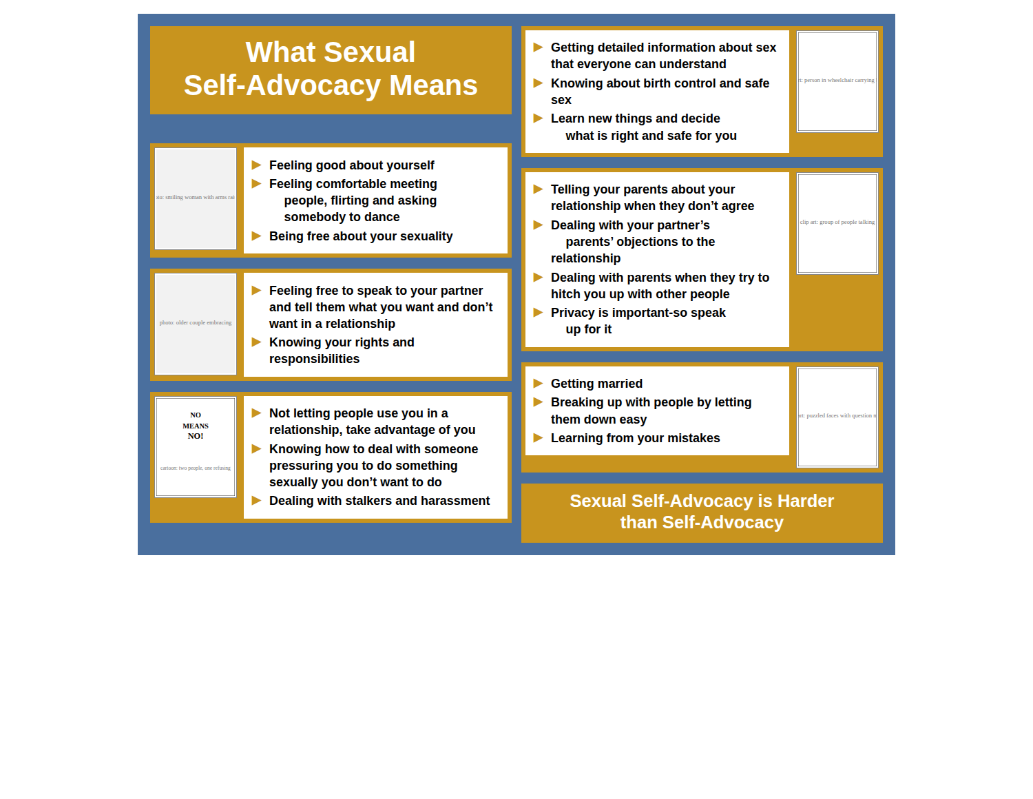What Sexual
Self-Advocacy Means
Feeling good about yourself
Feeling comfortable meeting people, flirting and asking somebody to dance
Being free about your sexuality
Feeling free to speak to your partner and tell them what you want and don’t want in a relationship
Knowing your rights and responsibilities
Not letting people use you in a relationship, take advantage of you
Knowing how to deal with someone pressuring you to do something sexually you don’t want to do
Dealing with stalkers and harassment
Getting detailed information about sex that everyone can understand
Knowing about birth control and safe sex
Learn new things and decide what is right and safe for you
Telling your parents about your relationship when they don’t agree
Dealing with your partner’s parents’ objections to the relationship
Dealing with parents when they try to hitch you up with other people
Privacy is important-so speak up for it
Getting married
Breaking up with people by letting them down easy
Learning from your mistakes
Sexual Self-Advocacy is Harder
than Self-Advocacy